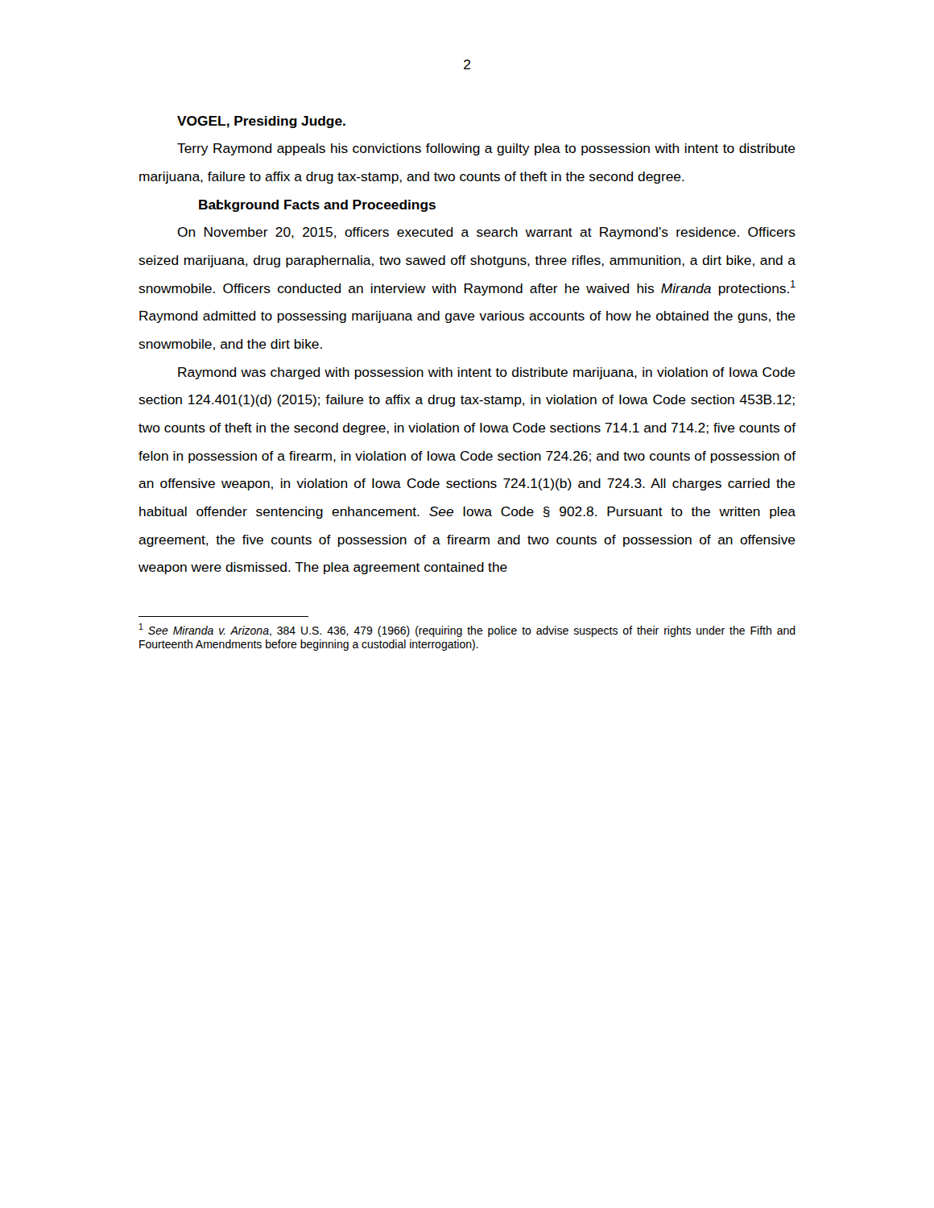2
VOGEL, Presiding Judge.
Terry Raymond appeals his convictions following a guilty plea to possession with intent to distribute marijuana, failure to affix a drug tax-stamp, and two counts of theft in the second degree.
I. Background Facts and Proceedings
On November 20, 2015, officers executed a search warrant at Raymond's residence. Officers seized marijuana, drug paraphernalia, two sawed off shotguns, three rifles, ammunition, a dirt bike, and a snowmobile. Officers conducted an interview with Raymond after he waived his Miranda protections.1 Raymond admitted to possessing marijuana and gave various accounts of how he obtained the guns, the snowmobile, and the dirt bike.
Raymond was charged with possession with intent to distribute marijuana, in violation of Iowa Code section 124.401(1)(d) (2015); failure to affix a drug tax-stamp, in violation of Iowa Code section 453B.12; two counts of theft in the second degree, in violation of Iowa Code sections 714.1 and 714.2; five counts of felon in possession of a firearm, in violation of Iowa Code section 724.26; and two counts of possession of an offensive weapon, in violation of Iowa Code sections 724.1(1)(b) and 724.3. All charges carried the habitual offender sentencing enhancement. See Iowa Code § 902.8. Pursuant to the written plea agreement, the five counts of possession of a firearm and two counts of possession of an offensive weapon were dismissed. The plea agreement contained the
1 See Miranda v. Arizona, 384 U.S. 436, 479 (1966) (requiring the police to advise suspects of their rights under the Fifth and Fourteenth Amendments before beginning a custodial interrogation).